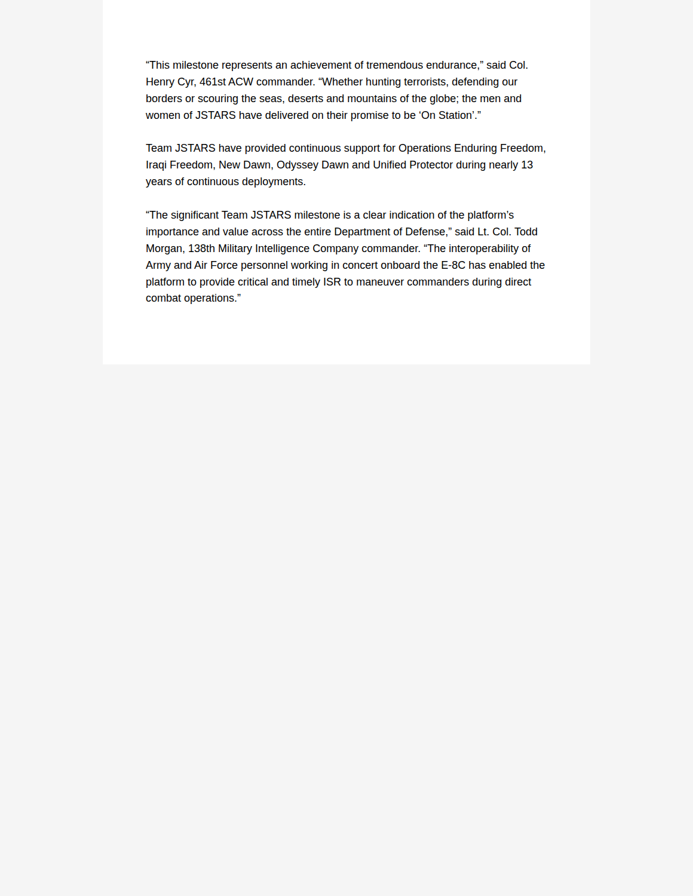“This milestone represents an achievement of tremendous endurance,” said Col. Henry Cyr, 461st ACW commander. “Whether hunting terrorists, defending our borders or scouring the seas, deserts and mountains of the globe; the men and women of JSTARS have delivered on their promise to be ‘On Station’.”
Team JSTARS have provided continuous support for Operations Enduring Freedom, Iraqi Freedom, New Dawn, Odyssey Dawn and Unified Protector during nearly 13 years of continuous deployments.
“The significant Team JSTARS milestone is a clear indication of the platform’s importance and value across the entire Department of Defense,” said Lt. Col. Todd Morgan, 138th Military Intelligence Company commander. “The interoperability of Army and Air Force personnel working in concert onboard the E-8C has enabled the platform to provide critical and timely ISR to maneuver commanders during direct combat operations.”